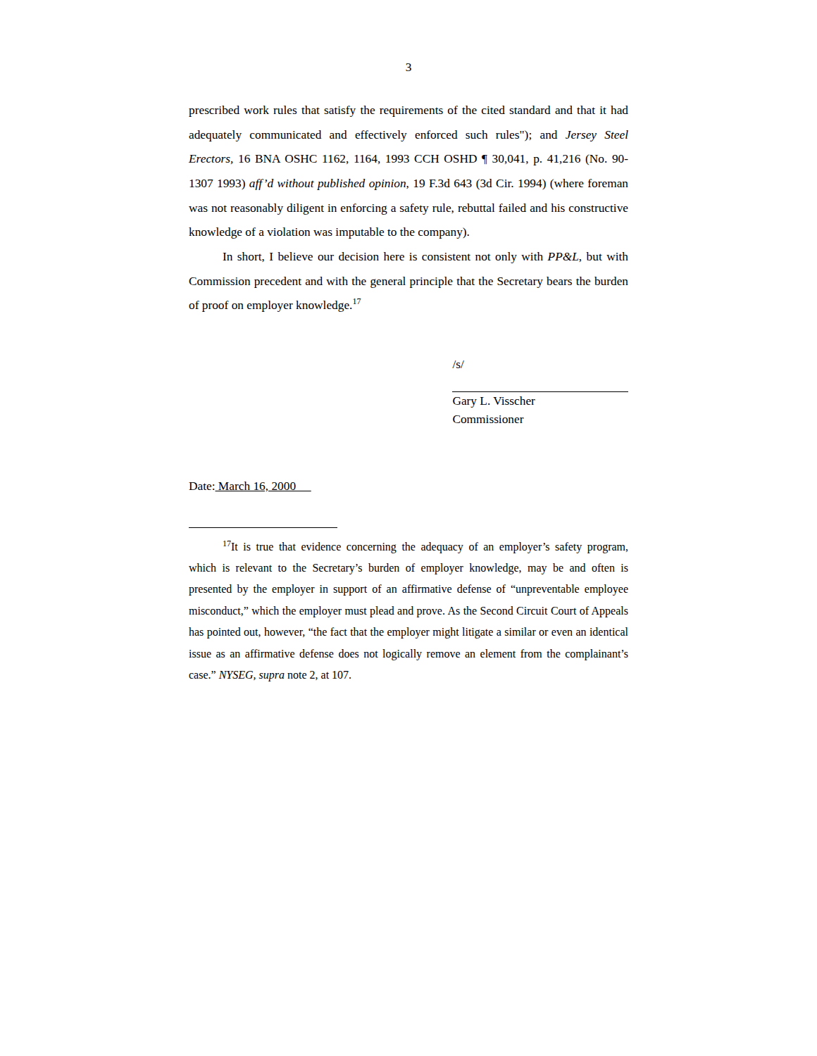3
prescribed work rules that satisfy the requirements of the cited standard and that it had adequately communicated and effectively enforced such rules"); and Jersey Steel Erectors, 16 BNA OSHC 1162, 1164, 1993 CCH OSHD ¶ 30,041, p. 41,216 (No. 90-1307 1993) aff’d without published opinion, 19 F.3d 643 (3d Cir. 1994) (where foreman was not reasonably diligent in enforcing a safety rule, rebuttal failed and his constructive knowledge of a violation was imputable to the company).
In short, I believe our decision here is consistent not only with PP&L, but with Commission precedent and with the general principle that the Secretary bears the burden of proof on employer knowledge.17
/s/
Gary L. Visscher
Commissioner
Date: March 16, 2000
17It is true that evidence concerning the adequacy of an employer’s safety program, which is relevant to the Secretary’s burden of employer knowledge, may be and often is presented by the employer in support of an affirmative defense of “unpreventable employee misconduct,” which the employer must plead and prove. As the Second Circuit Court of Appeals has pointed out, however, “the fact that the employer might litigate a similar or even an identical issue as an affirmative defense does not logically remove an element from the complainant’s case.” NYSEG, supra note 2, at 107.